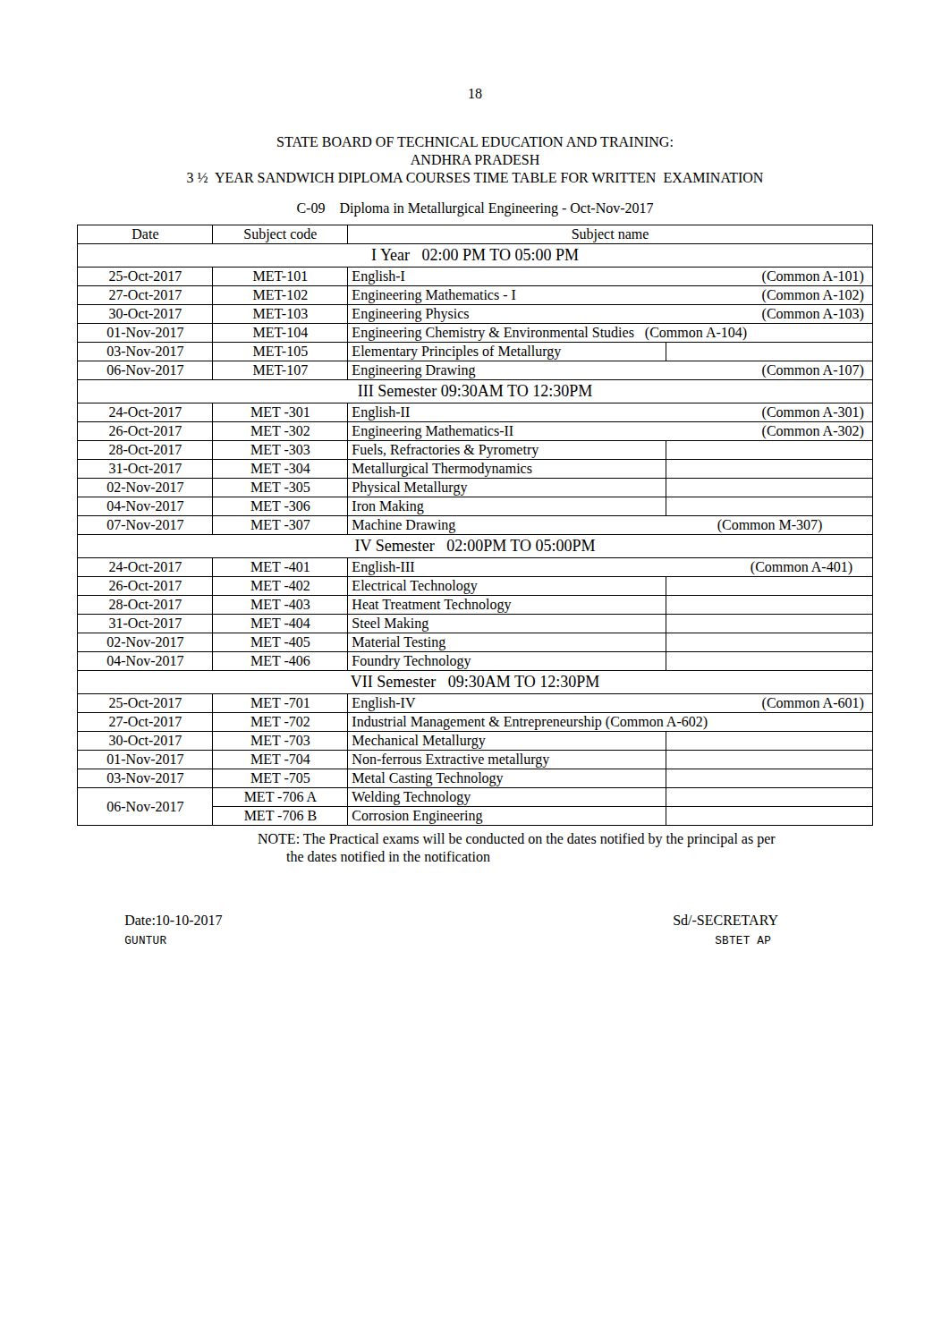18
STATE BOARD OF TECHNICAL EDUCATION AND TRAINING: ANDHRA PRADESH 3 ½ YEAR SANDWICH DIPLOMA COURSES TIME TABLE FOR WRITTEN EXAMINATION
C-09 Diploma in Metallurgical Engineering - Oct-Nov-2017
| Date | Subject code | Subject name |
| --- | --- | --- |
| I Year 02:00 PM TO 05:00 PM |
| 25-Oct-2017 | MET-101 | English-I (Common A-101) |
| 27-Oct-2017 | MET-102 | Engineering Mathematics - I (Common A-102) |
| 30-Oct-2017 | MET-103 | Engineering Physics (Common A-103) |
| 01-Nov-2017 | MET-104 | Engineering Chemistry & Environmental Studies (Common A-104) |
| 03-Nov-2017 | MET-105 | Elementary Principles of Metallurgy | |
| 06-Nov-2017 | MET-107 | Engineering Drawing (Common A-107) |
| III Semester 09:30AM TO 12:30PM |
| 24-Oct-2017 | MET -301 | English-II (Common A-301) |
| 26-Oct-2017 | MET -302 | Engineering Mathematics-II (Common A-302) |
| 28-Oct-2017 | MET -303 | Fuels, Refractories & Pyrometry | |
| 31-Oct-2017 | MET -304 | Metallurgical Thermodynamics | |
| 02-Nov-2017 | MET -305 | Physical Metallurgy | |
| 04-Nov-2017 | MET -306 | Iron Making | |
| 07-Nov-2017 | MET -307 | Machine Drawing (Common M-307) |
| IV Semester 02:00PM TO 05:00PM |
| 24-Oct-2017 | MET -401 | English-III (Common A-401) |
| 26-Oct-2017 | MET -402 | Electrical Technology | |
| 28-Oct-2017 | MET -403 | Heat Treatment Technology | |
| 31-Oct-2017 | MET -404 | Steel Making | |
| 02-Nov-2017 | MET -405 | Material Testing | |
| 04-Nov-2017 | MET -406 | Foundry Technology | |
| VII Semester 09:30AM TO 12:30PM |
| 25-Oct-2017 | MET -701 | English-IV (Common A-601) |
| 27-Oct-2017 | MET -702 | Industrial Management & Entrepreneurship (Common A-602) |
| 30-Oct-2017 | MET -703 | Mechanical Metallurgy | |
| 01-Nov-2017 | MET -704 | Non-ferrous Extractive metallurgy | |
| 03-Nov-2017 | MET -705 | Metal Casting Technology | |
| 06-Nov-2017 | MET -706 A | Welding Technology | |
| MET -706 B | Corrosion Engineering | |
NOTE: The Practical exams will be conducted on the dates notified by the principal as per
the dates notified in the notification
Date:10-10-2017
GUNTUR
Sd/-SECRETARY
SBTET AP